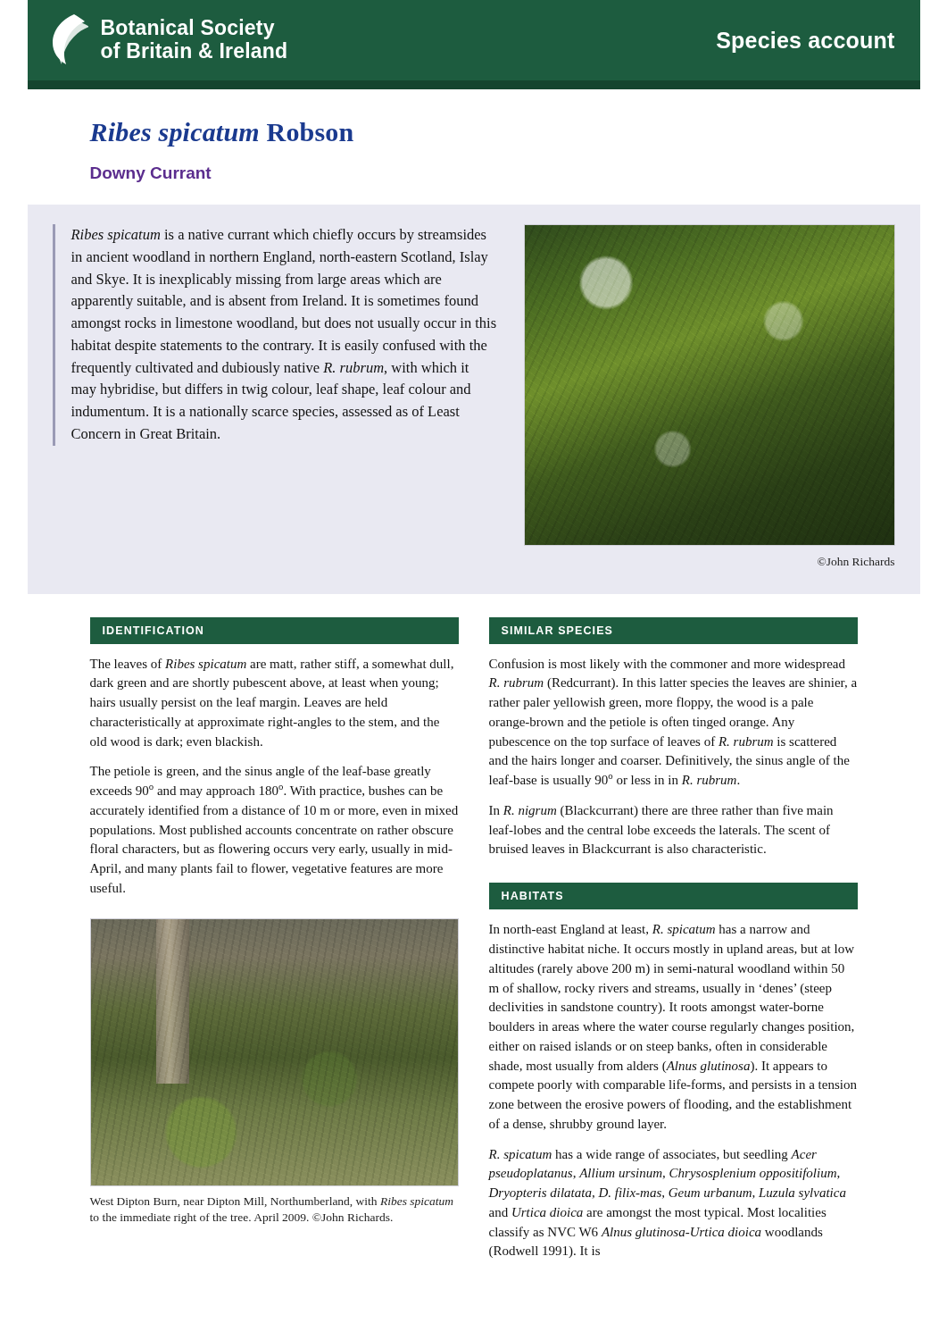Botanical Society
of Britain & Ireland
Species account
Ribes spicatum Robson
Downy Currant
Ribes spicatum is a native currant which chiefly occurs by streamsides in ancient woodland in northern England, north-eastern Scotland, Islay and Skye. It is inexplicably missing from large areas which are apparently suitable, and is absent from Ireland. It is sometimes found amongst rocks in limestone woodland, but does not usually occur in this habitat despite statements to the contrary. It is easily confused with the frequently cultivated and dubiously native R. rubrum, with which it may hybridise, but differs in twig colour, leaf shape, leaf colour and indumentum. It is a nationally scarce species, assessed as of Least Concern in Great Britain.
©John Richards
Identification
The leaves of Ribes spicatum are matt, rather stiff, a somewhat dull, dark green and are shortly pubescent above, at least when young; hairs usually persist on the leaf margin. Leaves are held characteristically at approximate right-angles to the stem, and the old wood is dark; even blackish.
The petiole is green, and the sinus angle of the leaf-base greatly exceeds 90o and may approach 180o. With practice, bushes can be accurately identified from a distance of 10 m or more, even in mixed populations. Most published accounts concentrate on rather obscure floral characters, but as flowering occurs very early, usually in mid-April, and many plants fail to flower, vegetative features are more useful.
West Dipton Burn, near Dipton Mill, Northumberland, with Ribes spicatum to the immediate right of the tree. April 2009. ©John Richards.
Similar species
Confusion is most likely with the commoner and more widespread R. rubrum (Redcurrant). In this latter species the leaves are shinier, a rather paler yellowish green, more floppy, the wood is a pale orange-brown and the petiole is often tinged orange. Any pubescence on the top surface of leaves of R. rubrum is scattered and the hairs longer and coarser. Definitively, the sinus angle of the leaf-base is usually 90o or less in in R. rubrum.
In R. nigrum (Blackcurrant) there are three rather than five main leaf-lobes and the central lobe exceeds the laterals. The scent of bruised leaves in Blackcurrant is also characteristic.
Habitats
In north-east England at least, R. spicatum has a narrow and distinctive habitat niche. It occurs mostly in upland areas, but at low altitudes (rarely above 200 m) in semi-natural woodland within 50 m of shallow, rocky rivers and streams, usually in ‘denes’ (steep declivities in sandstone country). It roots amongst water-borne boulders in areas where the water course regularly changes position, either on raised islands or on steep banks, often in considerable shade, most usually from alders (Alnus glutinosa). It appears to compete poorly with comparable life-forms, and persists in a tension zone between the erosive powers of flooding, and the establishment of a dense, shrubby ground layer.
R. spicatum has a wide range of associates, but seedling Acer pseudoplatanus, Allium ursinum, Chrysosplenium oppositifolium, Dryopteris dilatata, D. filix-mas, Geum urbanum, Luzula sylvatica and Urtica dioica are amongst the most typical. Most localities classify as NVC W6 Alnus glutinosa-Urtica dioica woodlands (Rodwell 1991). It is